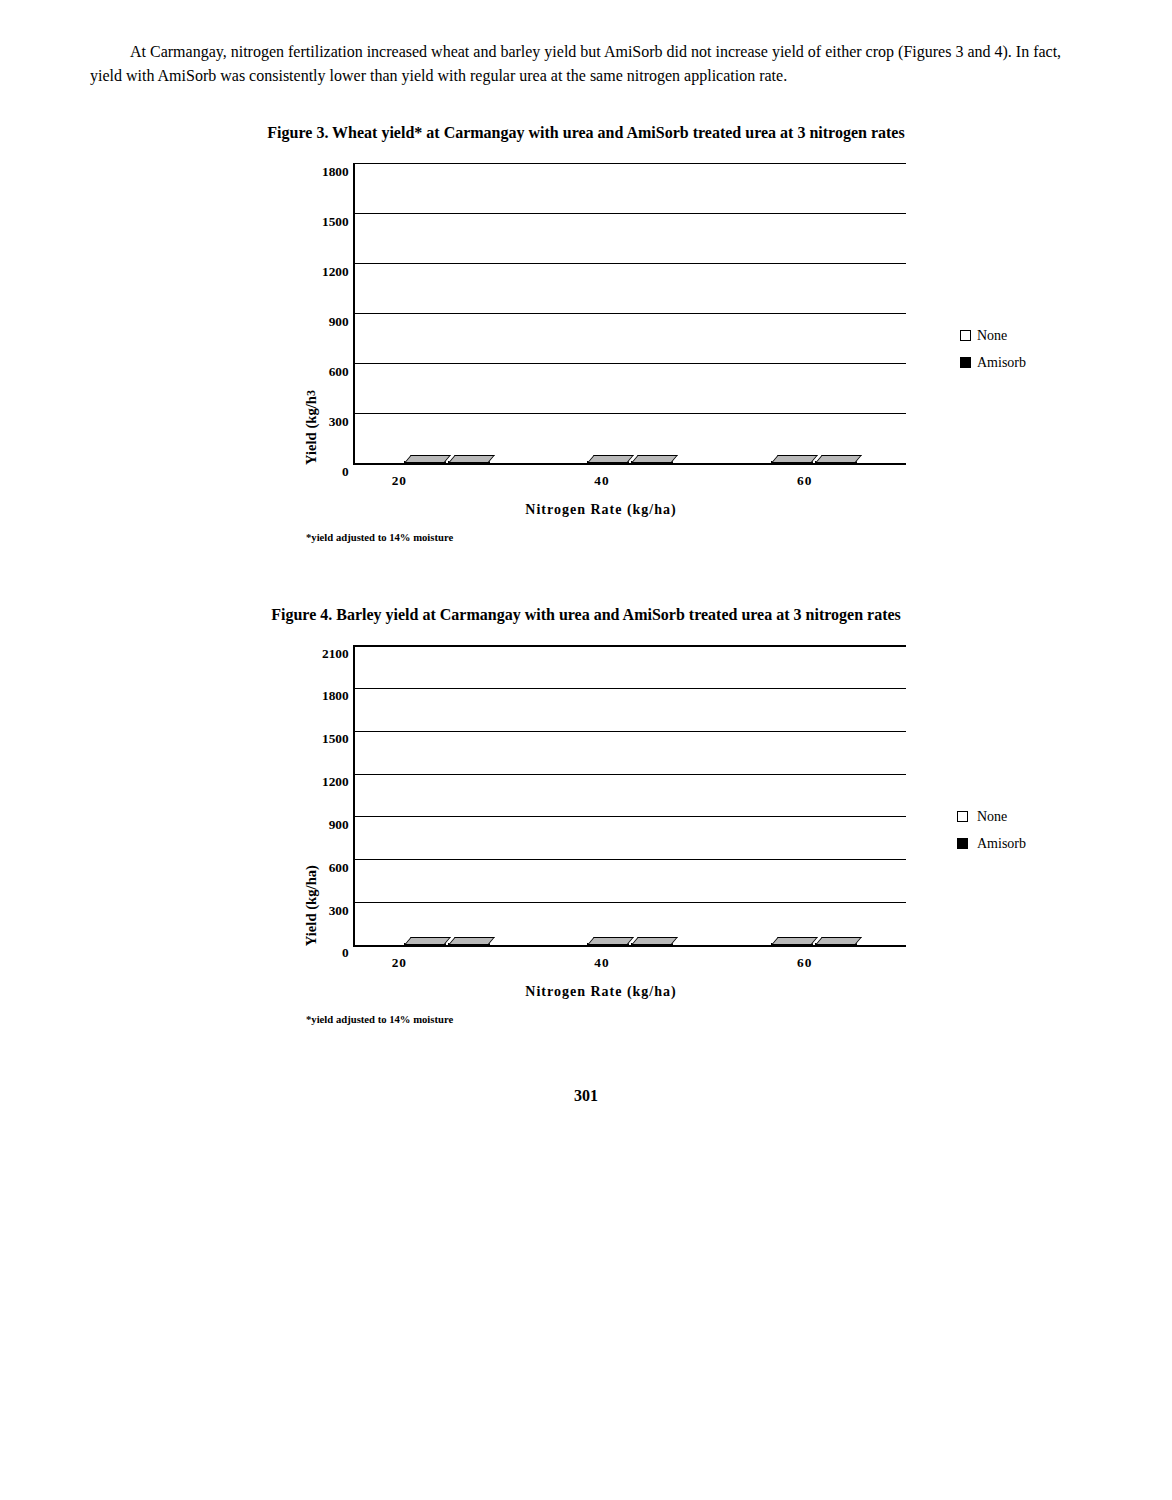At Carmangay, nitrogen fertilization increased wheat and barley yield but AmiSorb did not increase yield of either crop (Figures 3 and 4). In fact, yield with AmiSorb was consistently lower than yield with regular urea at the same nitrogen application rate.
Figure 3. Wheat yield* at Carmangay with urea and AmiSorb treated urea at 3 nitrogen rates
Yield (kg/h3
1800 1500 1200 900 600 300 0
20 40 60
Nitrogen Rate (kg/ha)
None
Amisorb
*yield adjusted to 14% moisture
Figure 4. Barley yield at Carmangay with urea and AmiSorb treated urea at 3 nitrogen rates
Yield (kg/ha)
2100 1800 1500 1200 900 600 300 0
20 40 60
Nitrogen Rate (kg/ha)
None
Amisorb
*yield adjusted to 14% moisture
301